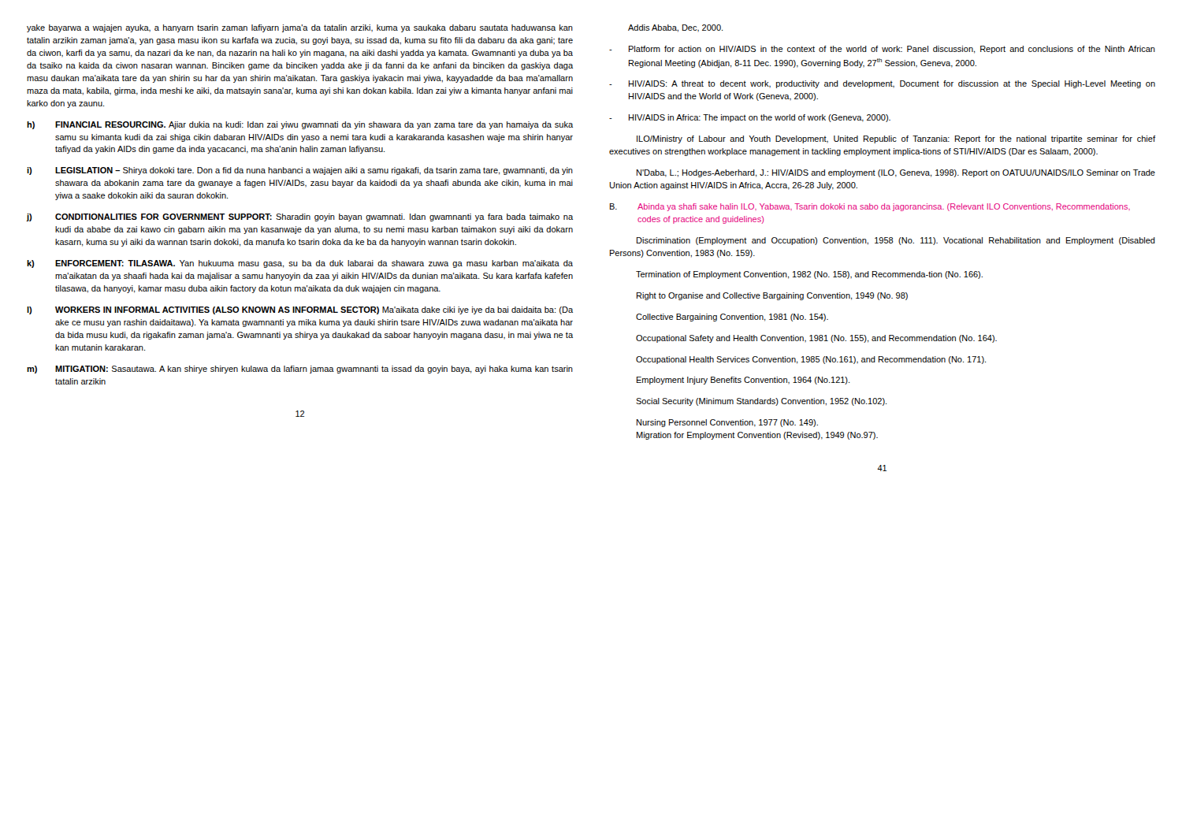yake bayarwa a wajajen ayuka, a hanyarn tsarin zaman lafiyarn jama'a da tatalin arziki, kuma ya saukaka dabaru sautata haduwansa kan tatalin arzikin zaman jama'a, yan gasa masu ikon su karfafa wa zucia, su goyi baya, su issad da, kuma su fito fili da dabaru da aka gani; tare da ciwon, karfi da ya samu, da nazari da ke nan, da nazarin na hali ko yin magana, na aiki dashi yadda ya kamata. Gwamnanti ya duba ya ba da tsaiko na kaida da ciwon nasaran wannan. Binciken game da binciken yadda ake ji da fanni da ke anfani da binciken da gaskiya daga masu daukan ma'aikata tare da yan shirin su har da yan shirin ma'aikatan. Tara gaskiya iyakacin mai yiwa, kayyadadde da baa ma'amallarn maza da mata, kabila, girma, inda meshi ke aiki, da matsayin sana'ar, kuma ayi shi kan dokan kabila. Idan zai yiw a kimanta hanyar anfani mai karko don ya zaunu.
h)
FINANCIAL RESOURCING. Ajiar dukia na kudi: Idan zai yiwu gwamnati da yin shawara da yan zama tare da yan hamaiya da suka samu su kimanta kudi da zai shiga cikin dabaran HIV/AIDs din yaso a nemi tara kudi a karakaranda kasashen waje ma shirin hanyar tafiyad da yakin AIDs din game da inda yacacanci, ma sha'anin halin zaman lafiyansu.
i)
LEGISLATION – Shirya dokoki tare. Don a fid da nuna hanbanci a wajajen aiki a samu rigakafi, da tsarin zama tare, gwamnanti, da yin shawara da abokanin zama tare da gwanaye a fagen HIV/AIDs, zasu bayar da kaidodi da ya shaafi abunda ake cikin, kuma in mai yiwa a saake dokokin aiki da sauran dokokin.
j)
CONDITIONALITIES FOR GOVERNMENT SUPPORT: Sharadin goyin bayan gwamnati. Idan gwamnanti ya fara bada taimako na kudi da ababe da zai kawo cin gabarn aikin ma yan kasanwaje da yan aluma, to su nemi masu karban taimakon suyi aiki da dokarn kasarn, kuma su yi aiki da wannan tsarin dokoki, da manufa ko tsarin doka da ke ba da hanyoyin wannan tsarin dokokin.
k)
ENFORCEMENT: TILASAWA. Yan hukuuma masu gasa, su ba da duk labarai da shawara zuwa ga masu karban ma'aikata da ma'aikatan da ya shaafi hada kai da majalisar a samu hanyoyin da zaa yi aikin HIV/AIDs da dunian ma'aikata. Su kara karfafa kafefen tilasawa, da hanyoyi, kamar masu duba aikin factory da kotun ma'aikata da duk wajajen cin magana.
l)
WORKERS IN INFORMAL ACTIVITIES (ALSO KNOWN AS INFORMAL SECTOR) Ma'aikata dake ciki iye iye da bai daidaita ba: (Da ake ce musu yan rashin daidaitawa). Ya kamata gwamnanti ya mika kuma ya dauki shirin tsare HIV/AIDs zuwa wadanan ma'aikata har da bida musu kudi, da rigakafin zaman jama'a. Gwamnanti ya shirya ya daukakad da saboar hanyoyin magana dasu, in mai yiwa ne ta kan mutanin karakaran.
m)
MITIGATION: Sasautawa. A kan shirye shiryen kulawa da lafiarn jamaa gwamnanti ta issad da goyin baya, ayi haka kuma kan tsarin tatalin arzikin
12
Addis Ababa, Dec, 2000.
-
Platform for action on HIV/AIDS in the context of the world of work: Panel discussion, Report and conclusions of the Ninth African Regional Meeting (Abidjan, 8-11 Dec. 1990), Governing Body, 27th Session, Geneva, 2000.
-
HIV/AIDS: A threat to decent work, productivity and development, Document for discussion at the Special High-Level Meeting on HIV/AIDS and the World of Work (Geneva, 2000).
-
HIV/AIDS in Africa: The impact on the world of work (Geneva, 2000).
ILO/Ministry of Labour and Youth Development, United Republic of Tanzania: Report for the national tripartite seminar for chief executives on strengthen workplace management in tackling employment implica-tions of STI/HIV/AIDS (Dar es Salaam, 2000).
N'Daba, L.; Hodges-Aeberhard, J.: HIV/AIDS and employment (ILO, Geneva, 1998). Report on OATUU/UNAIDS/ILO Seminar on Trade Union Action against HIV/AIDS in Africa, Accra, 26-28 July, 2000.
B.
Abinda ya shafi sake halin ILO, Yabawa, Tsarin dokoki na sabo da jagorancinsa. (Relevant ILO Conventions, Recommendations, codes of practice and guidelines)
Discrimination (Employment and Occupation) Convention, 1958 (No. 111). Vocational Rehabilitation and Employment (Disabled Persons) Convention, 1983 (No. 159).
Termination of Employment Convention, 1982 (No. 158), and Recommenda-tion (No. 166).
Right to Organise and Collective Bargaining Convention, 1949 (No. 98)
Collective Bargaining Convention, 1981 (No. 154).
Occupational Safety and Health Convention, 1981 (No. 155), and Recommendation (No. 164).
Occupational Health Services Convention, 1985 (No.161), and Recommendation (No. 171).
Employment Injury Benefits Convention, 1964 (No.121).
Social Security (Minimum Standards) Convention, 1952 (No.102).
Nursing Personnel Convention, 1977 (No. 149).
Migration for Employment Convention (Revised), 1949 (No.97).
41